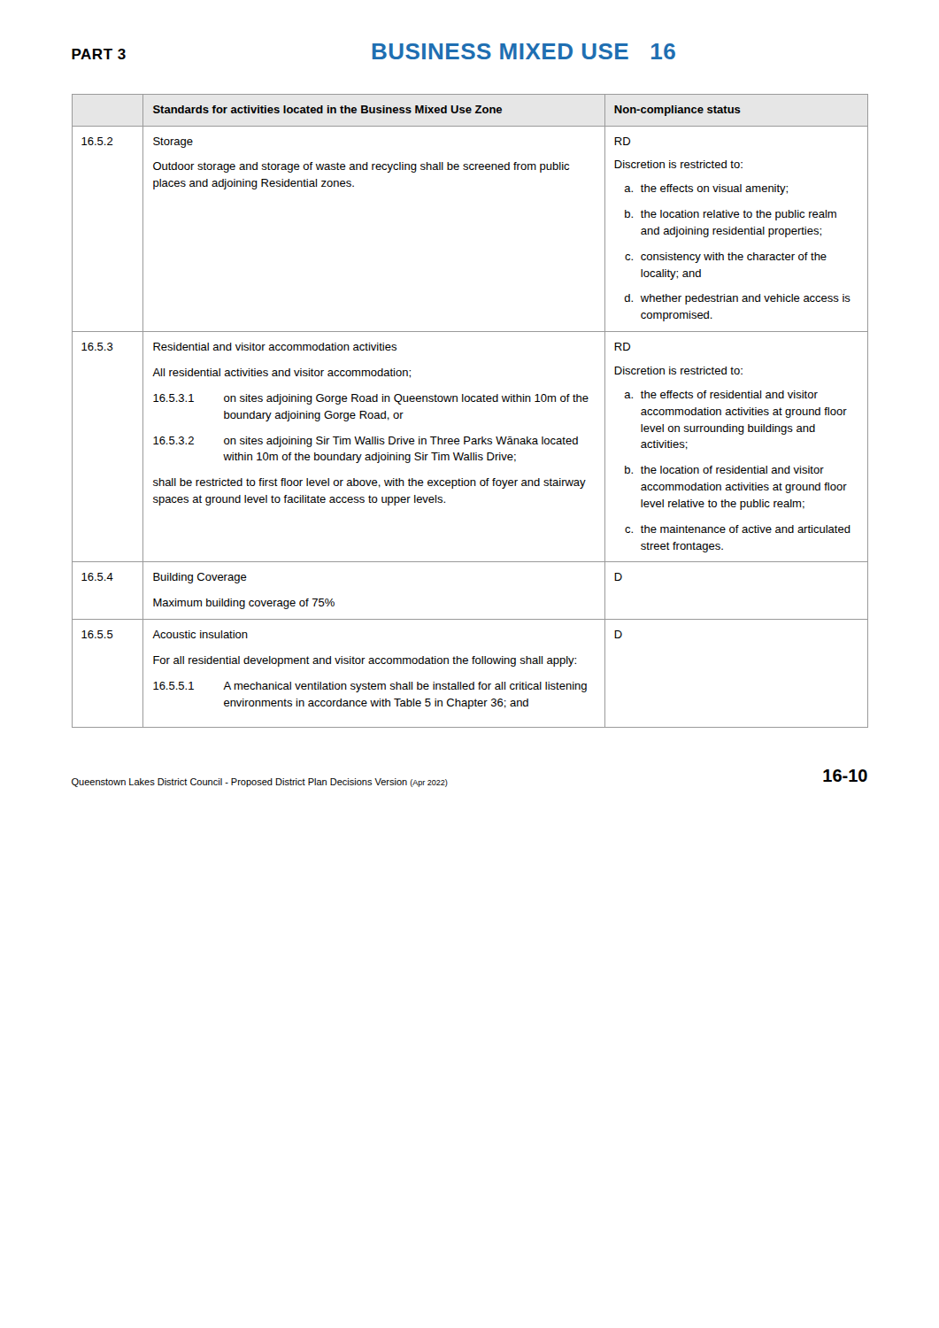PART 3
BUSINESS MIXED USE 16
| | Standards for activities located in the Business Mixed Use Zone | Non-compliance status |
| --- | --- | --- |
| 16.5.2 | Storage Outdoor storage and storage of waste and recycling shall be screened from public places and adjoining Residential zones. | RD Discretion is restricted to: the effects on visual amenity; the location relative to the public realm and adjoining residential properties; consistency with the character of the locality; and whether pedestrian and vehicle access is compromised. |
| 16.5.3 | Residential and visitor accommodation activities All residential activities and visitor accommodation; 16.5.3.1 on sites adjoining Gorge Road in Queenstown located within 10m of the boundary adjoining Gorge Road, or 16.5.3.2 on sites adjoining Sir Tim Wallis Drive in Three Parks Wānaka located within 10m of the boundary adjoining Sir Tim Wallis Drive; shall be restricted to first floor level or above, with the exception of foyer and stairway spaces at ground level to facilitate access to upper levels. | RD Discretion is restricted to: the effects of residential and visitor accommodation activities at ground floor level on surrounding buildings and activities; the location of residential and visitor accommodation activities at ground floor level relative to the public realm; the maintenance of active and articulated street frontages. |
| 16.5.4 | Building Coverage Maximum building coverage of 75% | D |
| 16.5.5 | Acoustic insulation For all residential development and visitor accommodation the following shall apply: 16.5.5.1 A mechanical ventilation system shall be installed for all critical listening environments in accordance with Table 5 in Chapter 36; and | D |
Queenstown Lakes District Council - Proposed District Plan Decisions Version (Apr 2022)
16-10